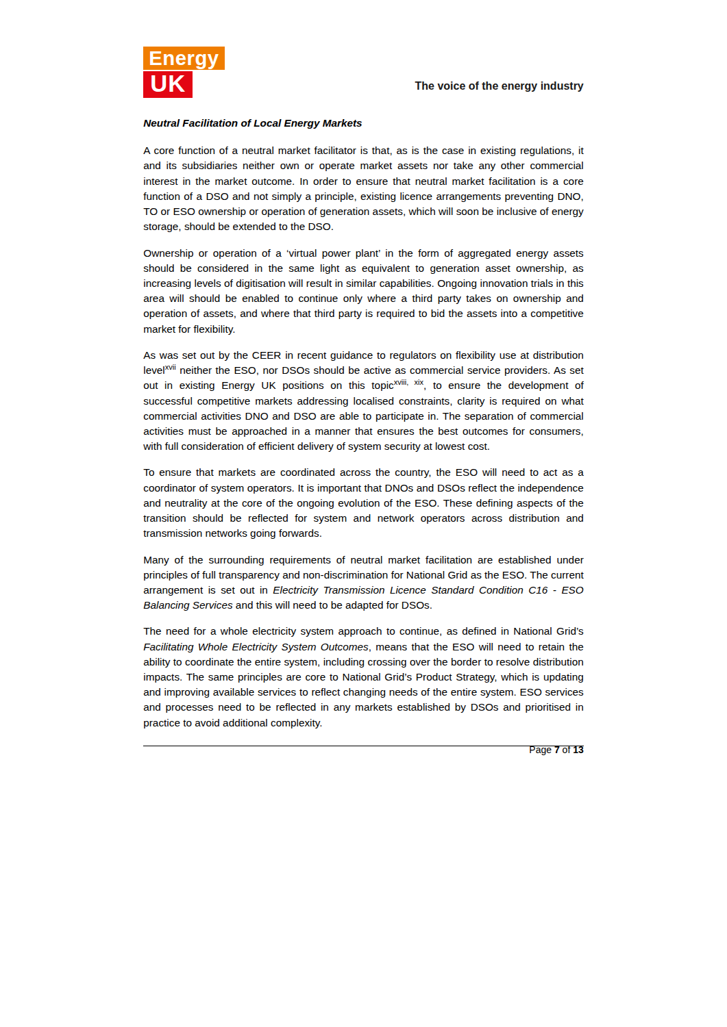Energy
UK
The voice of the energy industry
Neutral Facilitation of Local Energy Markets
A core function of a neutral market facilitator is that, as is the case in existing regulations, it and its subsidiaries neither own or operate market assets nor take any other commercial interest in the market outcome. In order to ensure that neutral market facilitation is a core function of a DSO and not simply a principle, existing licence arrangements preventing DNO, TO or ESO ownership or operation of generation assets, which will soon be inclusive of energy storage, should be extended to the DSO.
Ownership or operation of a ‘virtual power plant’ in the form of aggregated energy assets should be considered in the same light as equivalent to generation asset ownership, as increasing levels of digitisation will result in similar capabilities. Ongoing innovation trials in this area will should be enabled to continue only where a third party takes on ownership and operation of assets, and where that third party is required to bid the assets into a competitive market for flexibility.
As was set out by the CEER in recent guidance to regulators on flexibility use at distribution levelxvii neither the ESO, nor DSOs should be active as commercial service providers. As set out in existing Energy UK positions on this topicxviii, xix, to ensure the development of successful competitive markets addressing localised constraints, clarity is required on what commercial activities DNO and DSO are able to participate in. The separation of commercial activities must be approached in a manner that ensures the best outcomes for consumers, with full consideration of efficient delivery of system security at lowest cost.
To ensure that markets are coordinated across the country, the ESO will need to act as a coordinator of system operators. It is important that DNOs and DSOs reflect the independence and neutrality at the core of the ongoing evolution of the ESO. These defining aspects of the transition should be reflected for system and network operators across distribution and transmission networks going forwards.
Many of the surrounding requirements of neutral market facilitation are established under principles of full transparency and non-discrimination for National Grid as the ESO. The current arrangement is set out in Electricity Transmission Licence Standard Condition C16 - ESO Balancing Services and this will need to be adapted for DSOs.
The need for a whole electricity system approach to continue, as defined in National Grid’s Facilitating Whole Electricity System Outcomes, means that the ESO will need to retain the ability to coordinate the entire system, including crossing over the border to resolve distribution impacts. The same principles are core to National Grid’s Product Strategy, which is updating and improving available services to reflect changing needs of the entire system. ESO services and processes need to be reflected in any markets established by DSOs and prioritised in practice to avoid additional complexity.
Page 7 of 13